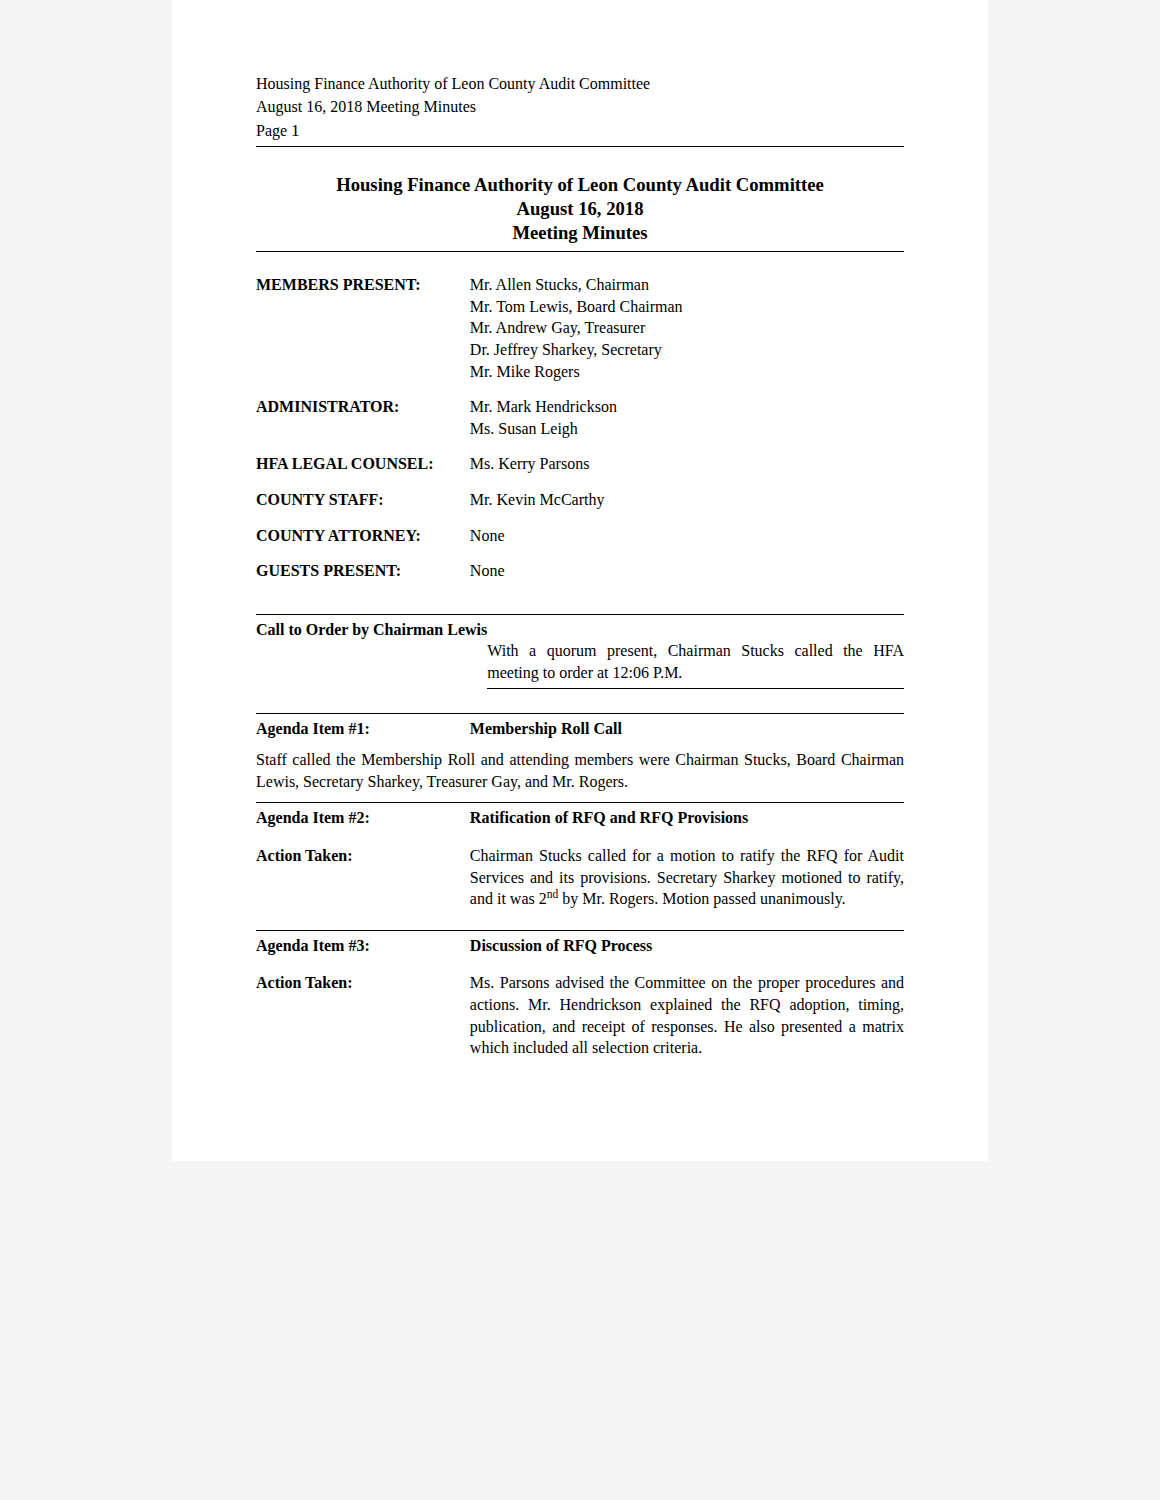Housing Finance Authority of Leon County Audit Committee August 16, 2018 Meeting Minutes Page 1
Housing Finance Authority of Leon County Audit Committee August 16, 2018 Meeting Minutes
| MEMBERS PRESENT: | Mr. Allen Stucks, Chairman Mr. Tom Lewis, Board Chairman Mr. Andrew Gay, Treasurer Dr. Jeffrey Sharkey, Secretary Mr. Mike Rogers |
| ADMINISTRATOR: | Mr. Mark Hendrickson Ms. Susan Leigh |
| HFA LEGAL COUNSEL: | Ms. Kerry Parsons |
| COUNTY STAFF: | Mr. Kevin McCarthy |
| COUNTY ATTORNEY: | None |
| GUESTS PRESENT: | None |
| Call to Order by Chairman Lewis | |
| | With a quorum present, Chairman Stucks called the HFA meeting to order at 12:06 P.M. |
| Agenda Item #1: | Membership Roll Call |
Staff called the Membership Roll and attending members were Chairman Stucks, Board Chairman Lewis, Secretary Sharkey, Treasurer Gay, and Mr. Rogers.
| Agenda Item #2: | Ratification of RFQ and RFQ Provisions |
| Action Taken: | Chairman Stucks called for a motion to ratify the RFQ for Audit Services and its provisions. Secretary Sharkey motioned to ratify, and it was 2 nd by Mr. Rogers. Motion passed unanimously. |
| Agenda Item #3: | Discussion of RFQ Process |
| Action Taken: | Ms. Parsons advised the Committee on the proper procedures and actions. Mr. Hendrickson explained the RFQ adoption, timing, publication, and receipt of responses. He also presented a matrix which included all selection criteria. |